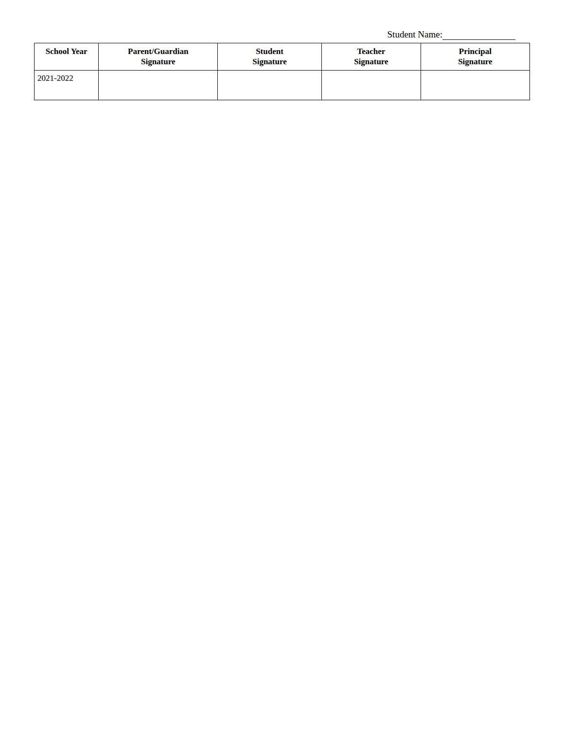Student Name:
| School Year | Parent/Guardian Signature | Student Signature | Teacher Signature | Principal Signature |
| --- | --- | --- | --- | --- |
| 2021-2022 | | | | |